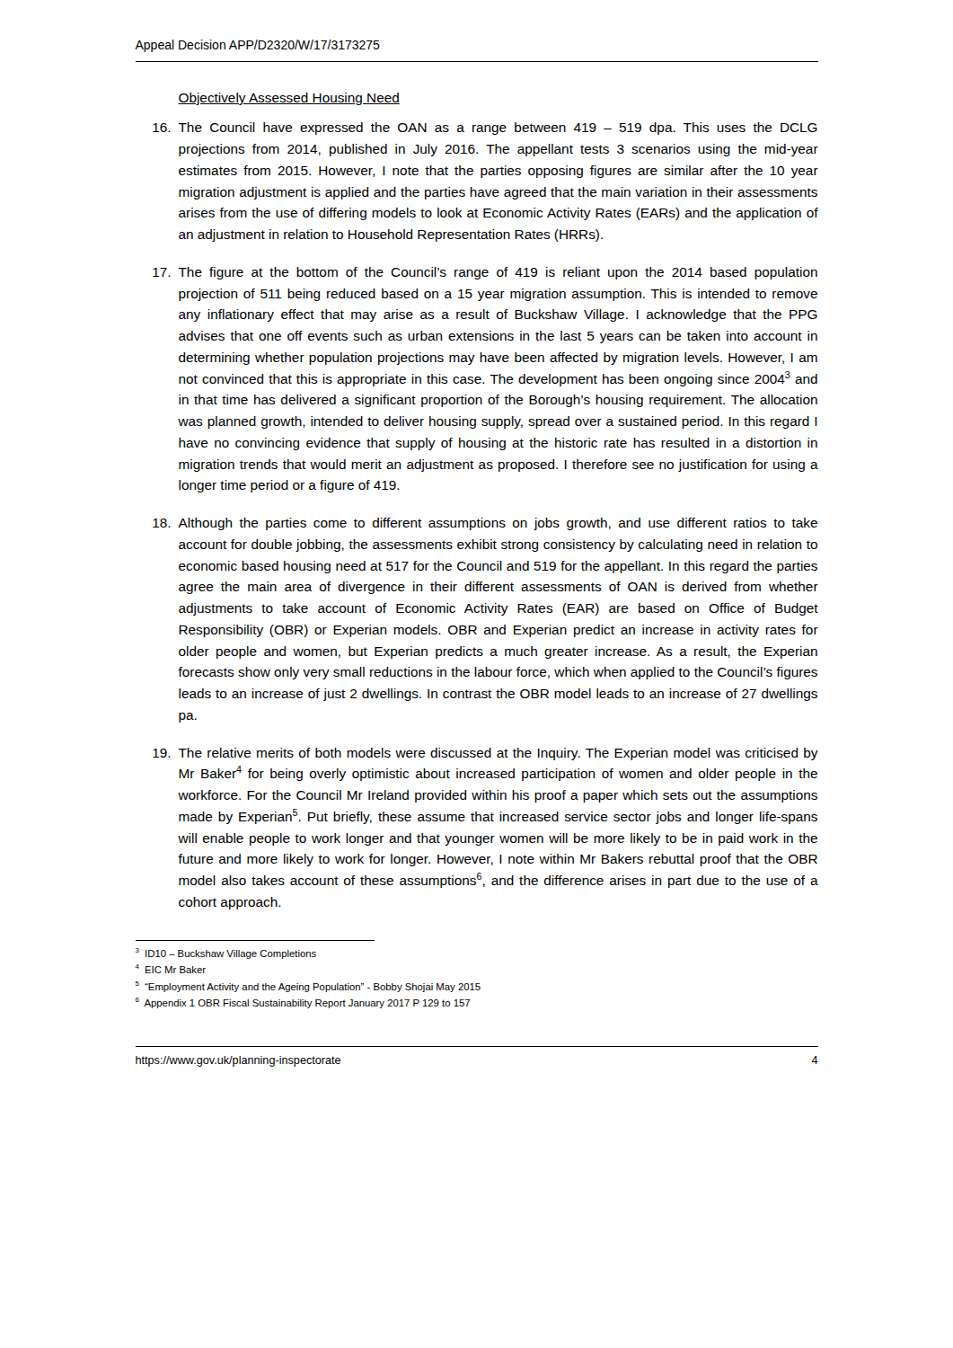Appeal Decision APP/D2320/W/17/3173275
Objectively Assessed Housing Need
16. The Council have expressed the OAN as a range between 419 – 519 dpa. This uses the DCLG projections from 2014, published in July 2016. The appellant tests 3 scenarios using the mid-year estimates from 2015. However, I note that the parties opposing figures are similar after the 10 year migration adjustment is applied and the parties have agreed that the main variation in their assessments arises from the use of differing models to look at Economic Activity Rates (EARs) and the application of an adjustment in relation to Household Representation Rates (HRRs).
17. The figure at the bottom of the Council’s range of 419 is reliant upon the 2014 based population projection of 511 being reduced based on a 15 year migration assumption. This is intended to remove any inflationary effect that may arise as a result of Buckshaw Village. I acknowledge that the PPG advises that one off events such as urban extensions in the last 5 years can be taken into account in determining whether population projections may have been affected by migration levels. However, I am not convinced that this is appropriate in this case. The development has been ongoing since 20043 and in that time has delivered a significant proportion of the Borough’s housing requirement. The allocation was planned growth, intended to deliver housing supply, spread over a sustained period. In this regard I have no convincing evidence that supply of housing at the historic rate has resulted in a distortion in migration trends that would merit an adjustment as proposed. I therefore see no justification for using a longer time period or a figure of 419.
18. Although the parties come to different assumptions on jobs growth, and use different ratios to take account for double jobbing, the assessments exhibit strong consistency by calculating need in relation to economic based housing need at 517 for the Council and 519 for the appellant. In this regard the parties agree the main area of divergence in their different assessments of OAN is derived from whether adjustments to take account of Economic Activity Rates (EAR) are based on Office of Budget Responsibility (OBR) or Experian models. OBR and Experian predict an increase in activity rates for older people and women, but Experian predicts a much greater increase. As a result, the Experian forecasts show only very small reductions in the labour force, which when applied to the Council’s figures leads to an increase of just 2 dwellings. In contrast the OBR model leads to an increase of 27 dwellings pa.
19. The relative merits of both models were discussed at the Inquiry. The Experian model was criticised by Mr Baker4 for being overly optimistic about increased participation of women and older people in the workforce. For the Council Mr Ireland provided within his proof a paper which sets out the assumptions made by Experian5. Put briefly, these assume that increased service sector jobs and longer life-spans will enable people to work longer and that younger women will be more likely to be in paid work in the future and more likely to work for longer. However, I note within Mr Bakers rebuttal proof that the OBR model also takes account of these assumptions6, and the difference arises in part due to the use of a cohort approach.
3 ID10 – Buckshaw Village Completions
4 EIC Mr Baker
5 “Employment Activity and the Ageing Population” - Bobby Shojai May 2015
6 Appendix 1 OBR Fiscal Sustainability Report January 2017 P 129 to 157
https://www.gov.uk/planning-inspectorate 4